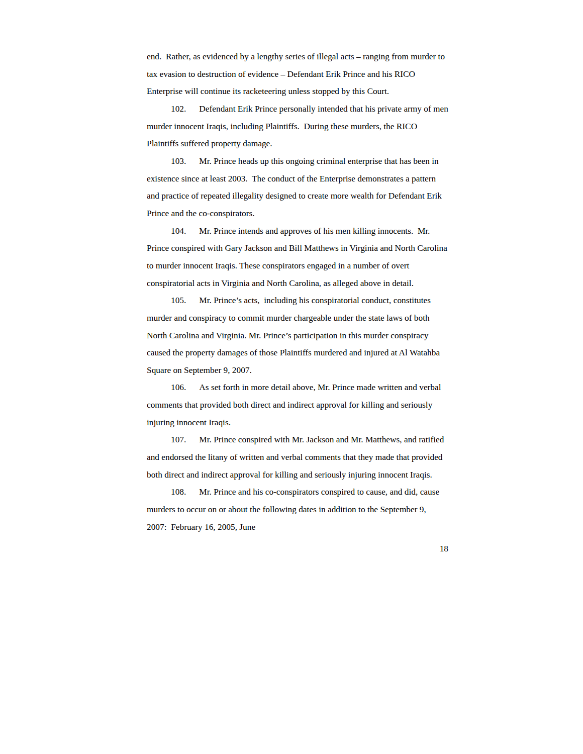end. Rather, as evidenced by a lengthy series of illegal acts – ranging from murder to tax evasion to destruction of evidence – Defendant Erik Prince and his RICO Enterprise will continue its racketeering unless stopped by this Court.
102. Defendant Erik Prince personally intended that his private army of men murder innocent Iraqis, including Plaintiffs. During these murders, the RICO Plaintiffs suffered property damage.
103. Mr. Prince heads up this ongoing criminal enterprise that has been in existence since at least 2003. The conduct of the Enterprise demonstrates a pattern and practice of repeated illegality designed to create more wealth for Defendant Erik Prince and the co-conspirators.
104. Mr. Prince intends and approves of his men killing innocents. Mr. Prince conspired with Gary Jackson and Bill Matthews in Virginia and North Carolina to murder innocent Iraqis. These conspirators engaged in a number of overt conspiratorial acts in Virginia and North Carolina, as alleged above in detail.
105. Mr. Prince’s acts, including his conspiratorial conduct, constitutes murder and conspiracy to commit murder chargeable under the state laws of both North Carolina and Virginia. Mr. Prince’s participation in this murder conspiracy caused the property damages of those Plaintiffs murdered and injured at Al Watahba Square on September 9, 2007.
106. As set forth in more detail above, Mr. Prince made written and verbal comments that provided both direct and indirect approval for killing and seriously injuring innocent Iraqis.
107. Mr. Prince conspired with Mr. Jackson and Mr. Matthews, and ratified and endorsed the litany of written and verbal comments that they made that provided both direct and indirect approval for killing and seriously injuring innocent Iraqis.
108. Mr. Prince and his co-conspirators conspired to cause, and did, cause murders to occur on or about the following dates in addition to the September 9, 2007: February 16, 2005, June
18